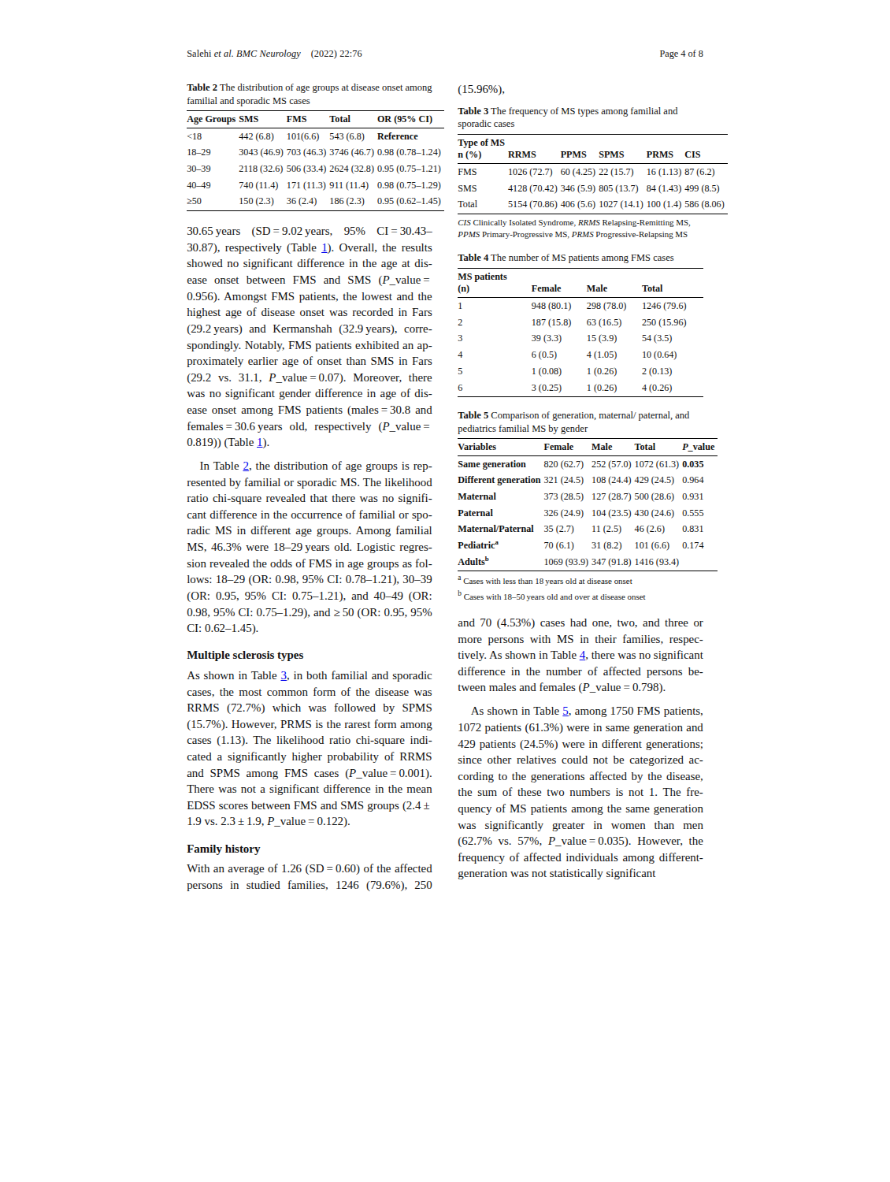Salehi et al. BMC Neurology (2022) 22:76
Page 4 of 8
Table 2 The distribution of age groups at disease onset among familial and sporadic MS cases
| Age Groups | SMS | FMS | Total | OR (95% CI) |
| --- | --- | --- | --- | --- |
| <18 | 442 (6.8) | 101(6.6) | 543 (6.8) | Reference |
| 18–29 | 3043 (46.9) | 703 (46.3) | 3746 (46.7) | 0.98 (0.78–1.24) |
| 30–39 | 2118 (32.6) | 506 (33.4) | 2624 (32.8) | 0.95 (0.75–1.21) |
| 40–49 | 740 (11.4) | 171 (11.3) | 911 (11.4) | 0.98 (0.75–1.29) |
| ≥50 | 150 (2.3) | 36 (2.4) | 186 (2.3) | 0.95 (0.62–1.45) |
30.65 years (SD = 9.02 years, 95% CI = 30.43–30.87), respectively (Table 1). Overall, the results showed no significant difference in the age at disease onset between FMS and SMS (P_value = 0.956). Amongst FMS patients, the lowest and the highest age of disease onset was recorded in Fars (29.2 years) and Kermanshah (32.9 years), correspondingly. Notably, FMS patients exhibited an approximately earlier age of onset than SMS in Fars (29.2 vs. 31.1, P_value = 0.07). Moreover, there was no significant gender difference in age of disease onset among FMS patients (males = 30.8 and females = 30.6 years old, respectively (P_value = 0.819)) (Table 1).
In Table 2, the distribution of age groups is represented by familial or sporadic MS. The likelihood ratio chi-square revealed that there was no significant difference in the occurrence of familial or sporadic MS in different age groups. Among familial MS, 46.3% were 18–29 years old. Logistic regression revealed the odds of FMS in age groups as follows: 18–29 (OR: 0.98, 95% CI: 0.78–1.21), 30–39 (OR: 0.95, 95% CI: 0.75–1.21), and 40–49 (OR: 0.98, 95% CI: 0.75–1.29), and ≥ 50 (OR: 0.95, 95% CI: 0.62–1.45).
Multiple sclerosis types
As shown in Table 3, in both familial and sporadic cases, the most common form of the disease was RRMS (72.7%) which was followed by SPMS (15.7%). However, PRMS is the rarest form among cases (1.13). The likelihood ratio chi-square indicated a significantly higher probability of RRMS and SPMS among FMS cases (P_value = 0.001). There was not a significant difference in the mean EDSS scores between FMS and SMS groups (2.4 ± 1.9 vs. 2.3 ± 1.9, P_value = 0.122).
Family history
With an average of 1.26 (SD = 0.60) of the affected persons in studied families, 1246 (79.6%), 250 (15.96%),
Table 3 The frequency of MS types among familial and sporadic cases
| Type of MS n (%) | RRMS | PPMS | SPMS | PRMS | CIS |
| --- | --- | --- | --- | --- | --- |
| FMS | 1026 (72.7) | 60 (4.25) | 22 (15.7) | 16 (1.13) | 87 (6.2) |
| SMS | 4128 (70.42) | 346 (5.9) | 805 (13.7) | 84 (1.43) | 499 (8.5) |
| Total | 5154 (70.86) | 406 (5.6) | 1027 (14.1) | 100 (1.4) | 586 (8.06) |
CIS Clinically Isolated Syndrome, RRMS Relapsing-Remitting MS, PPMS Primary-Progressive MS, PRMS Progressive-Relapsing MS
Table 4 The number of MS patients among FMS cases
| MS patients (n) | Female | Male | Total |
| --- | --- | --- | --- |
| 1 | 948 (80.1) | 298 (78.0) | 1246 (79.6) |
| 2 | 187 (15.8) | 63 (16.5) | 250 (15.96) |
| 3 | 39 (3.3) | 15 (3.9) | 54 (3.5) |
| 4 | 6 (0.5) | 4 (1.05) | 10 (0.64) |
| 5 | 1 (0.08) | 1 (0.26) | 2 (0.13) |
| 6 | 3 (0.25) | 1 (0.26) | 4 (0.26) |
Table 5 Comparison of generation, maternal/ paternal, and pediatrics familial MS by gender
| Variables | Female | Male | Total | P _value |
| --- | --- | --- | --- | --- |
| Same generation | 820 (62.7) | 252 (57.0) | 1072 (61.3) | 0.035 |
| Different generation | 321 (24.5) | 108 (24.4) | 429 (24.5) | 0.964 |
| Maternal | 373 (28.5) | 127 (28.7) | 500 (28.6) | 0.931 |
| Paternal | 326 (24.9) | 104 (23.5) | 430 (24.6) | 0.555 |
| Maternal/Paternal | 35 (2.7) | 11 (2.5) | 46 (2.6) | 0.831 |
| Pediatric a | 70 (6.1) | 31 (8.2) | 101 (6.6) | 0.174 |
| Adults b | 1069 (93.9) | 347 (91.8) | 1416 (93.4) | |
a Cases with less than 18 years old at disease onset
b Cases with 18–50 years old and over at disease onset
and 70 (4.53%) cases had one, two, and three or more persons with MS in their families, respectively. As shown in Table 4, there was no significant difference in the number of affected persons between males and females (P_value = 0.798).
As shown in Table 5, among 1750 FMS patients, 1072 patients (61.3%) were in same generation and 429 patients (24.5%) were in different generations; since other relatives could not be categorized according to the generations affected by the disease, the sum of these two numbers is not 1. The frequency of MS patients among the same generation was significantly greater in women than men (62.7% vs. 57%, P_value = 0.035). However, the frequency of affected individuals among different-generation was not statistically significant